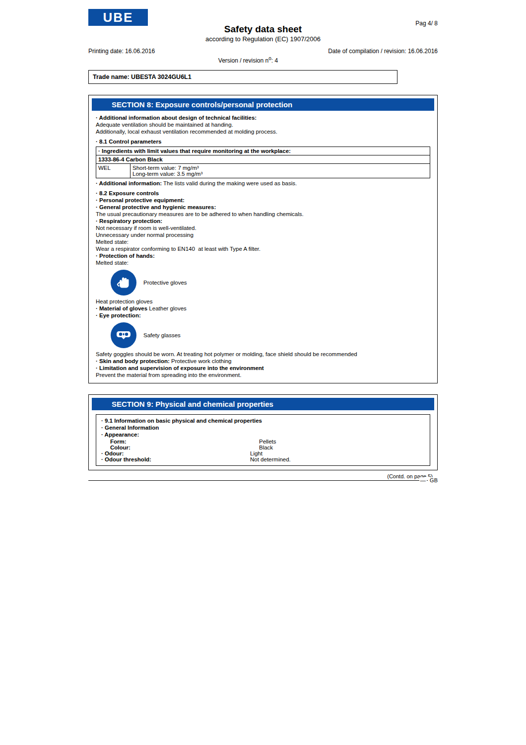UBE
Pag 4/ 8
Safety data sheet
according to Regulation (EC) 1907/2006
Printing date: 16.06.2016
Date of compilation / revision: 16.06.2016
Version / revision no: 4
Trade name: UBESTA 3024GU6L1
SECTION 8: Exposure controls/personal protection
· Additional information about design of technical facilities:
Adequate ventilation should be maintained at handing.
Additionally, local exhaust ventilation recommended at molding process.
· 8.1 Control parameters
| · Ingredients with limit values that require monitoring at the workplace: |
| 1333-86-4 Carbon Black |
| WEL | Short-term value: 7 mg/m³ Long-term value: 3.5 mg/m³ |
· Additional information: The lists valid during the making were used as basis.
· 8.2 Exposure controls
· Personal protective equipment:
· General protective and hygienic measures:
The usual precautionary measures are to be adhered to when handling chemicals.
· Respiratory protection:
Not necessary if room is well-ventilated.
Unnecessary under normal processing
Melted state:
Wear a respirator conforming to EN140 at least with Type A filter.
· Protection of hands:
Melted state:
Protective gloves
Heat protection gloves
· Material of gloves Leather gloves
· Eye protection:
Safety glasses
Safety goggles should be worn. At treating hot polymer or molding, face shield should be recommended
· Skin and body protection: Protective work clothing
· Limitation and supervision of exposure into the environment
Prevent the material from spreading into the environment.
SECTION 9: Physical and chemical properties
· 9.1 Information on basic physical and chemical properties
· General Information
· Appearance:
Form:
Pellets
Colour:
Black
· Odour:
Light
· Odour threshold:
Not determined.
(Contd. on page 5)
GB —